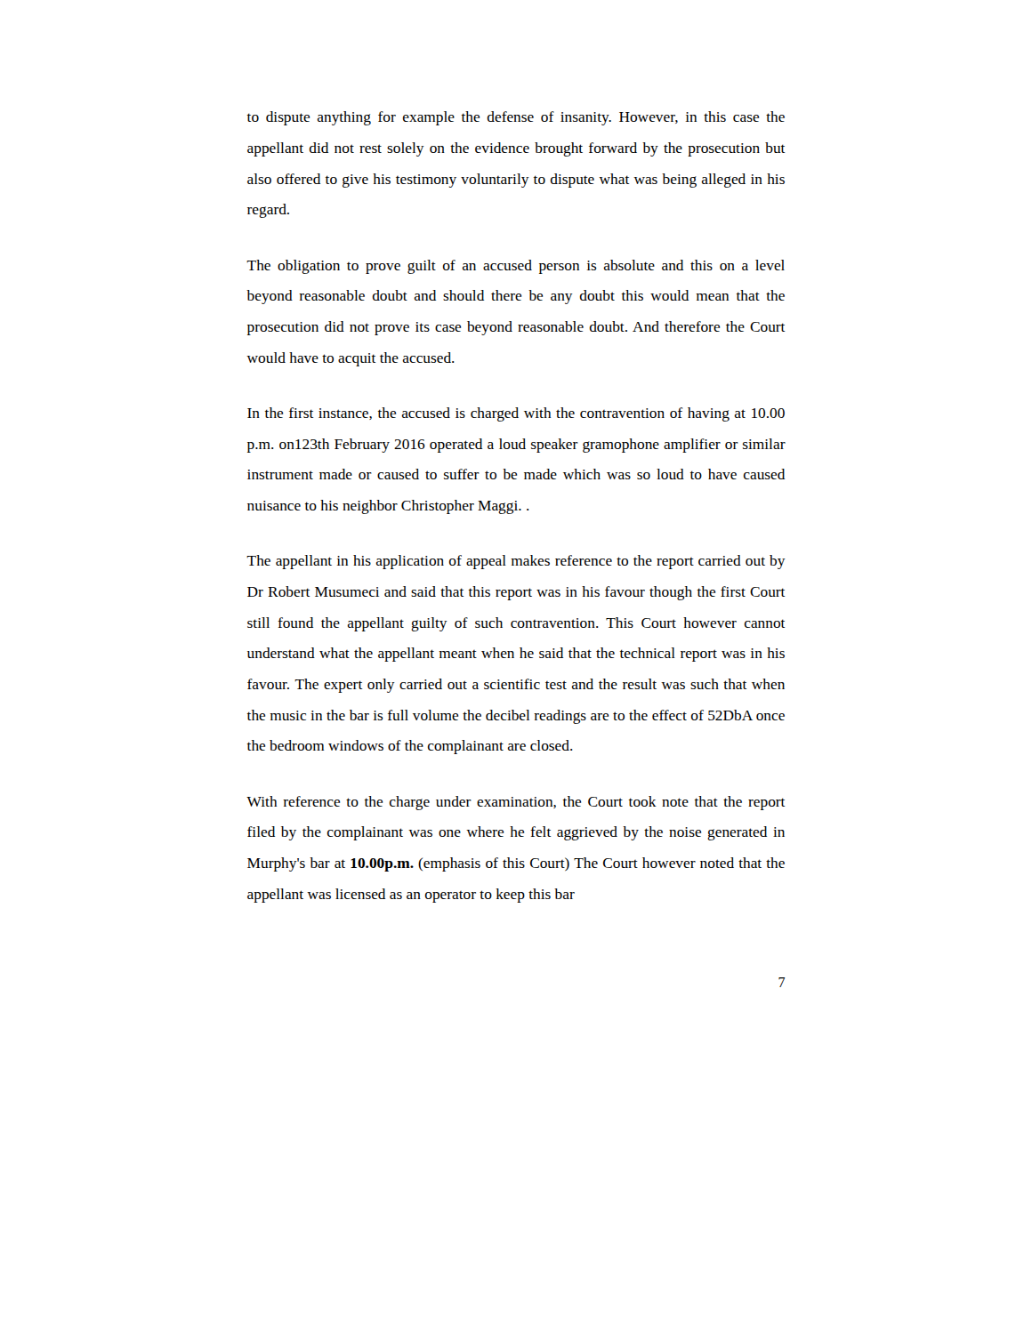to dispute anything for example the defense of insanity. However, in this case the appellant did not rest solely on the evidence brought forward by the prosecution but also offered to give his testimony voluntarily to dispute what was being alleged in his regard.
The obligation to prove guilt of an accused person is absolute and this on a level beyond reasonable doubt and should there be any doubt this would mean that the prosecution did not prove its case beyond reasonable doubt. And therefore the Court would have to acquit the accused.
In the first instance, the accused is charged with the contravention of having at 10.00 p.m. on123th February 2016 operated a loud speaker gramophone amplifier or similar instrument made or caused to suffer to be made which was so loud to have caused nuisance to his neighbor Christopher Maggi. .
The appellant in his application of appeal makes reference to the report carried out by Dr Robert Musumeci and said that this report was in his favour though the first Court still found the appellant guilty of such contravention. This Court however cannot understand what the appellant meant when he said that the technical report was in his favour. The expert only carried out a scientific test and the result was such that when the music in the bar is full volume the decibel readings are to the effect of 52DbA once the bedroom windows of the complainant are closed.
With reference to the charge under examination, the Court took note that the report filed by the complainant was one where he felt aggrieved by the noise generated in Murphy's bar at 10.00p.m. (emphasis of this Court) The Court however noted that the appellant was licensed as an operator to keep this bar
7